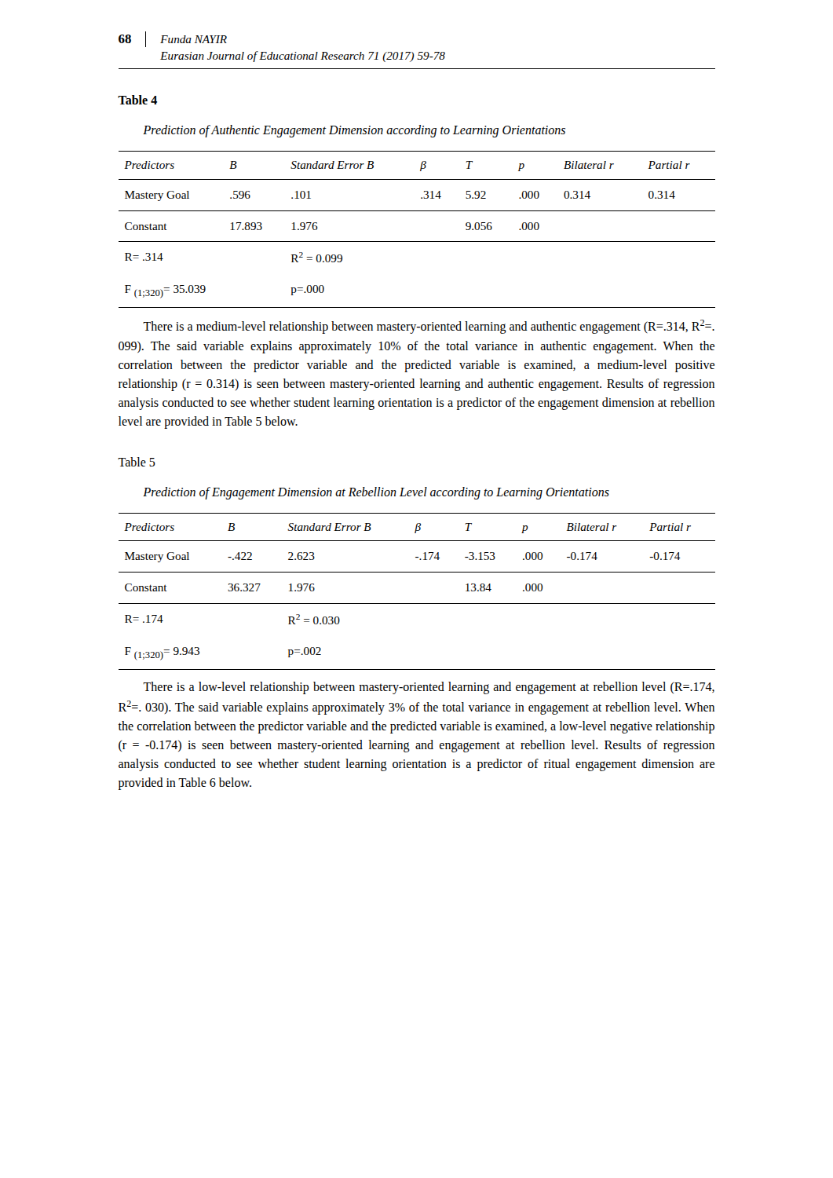68
Funda NAYIR
Eurasian Journal of Educational Research 71 (2017) 59-78
Table 4
Prediction of Authentic Engagement Dimension according to Learning Orientations
| Predictors | B | Standard Error B | β | T | p | Bilateral r | Partial r |
| --- | --- | --- | --- | --- | --- | --- | --- |
| Mastery Goal | .596 | .101 | .314 | 5.92 | .000 | 0.314 | 0.314 |
| Constant | 17.893 | 1.976 | | 9.056 | .000 | | |
| R= .314 | R 2 = 0.099 |
| F (1;320) = 35.039 | p=.000 |
There is a medium-level relationship between mastery-oriented learning and authentic engagement (R=.314, R2=. 099). The said variable explains approximately 10% of the total variance in authentic engagement. When the correlation between the predictor variable and the predicted variable is examined, a medium-level positive relationship (r = 0.314) is seen between mastery-oriented learning and authentic engagement. Results of regression analysis conducted to see whether student learning orientation is a predictor of the engagement dimension at rebellion level are provided in Table 5 below.
Table 5
Prediction of Engagement Dimension at Rebellion Level according to Learning Orientations
| Predictors | B | Standard Error B | β | T | p | Bilateral r | Partial r |
| --- | --- | --- | --- | --- | --- | --- | --- |
| Mastery Goal | -.422 | 2.623 | -.174 | -3.153 | .000 | -0.174 | -0.174 |
| Constant | 36.327 | 1.976 | | 13.84 | .000 | | |
| R= .174 | R 2 = 0.030 |
| F (1;320) = 9.943 | p=.002 |
There is a low-level relationship between mastery-oriented learning and engagement at rebellion level (R=.174, R2=. 030). The said variable explains approximately 3% of the total variance in engagement at rebellion level. When the correlation between the predictor variable and the predicted variable is examined, a low-level negative relationship (r = -0.174) is seen between mastery-oriented learning and engagement at rebellion level. Results of regression analysis conducted to see whether student learning orientation is a predictor of ritual engagement dimension are provided in Table 6 below.